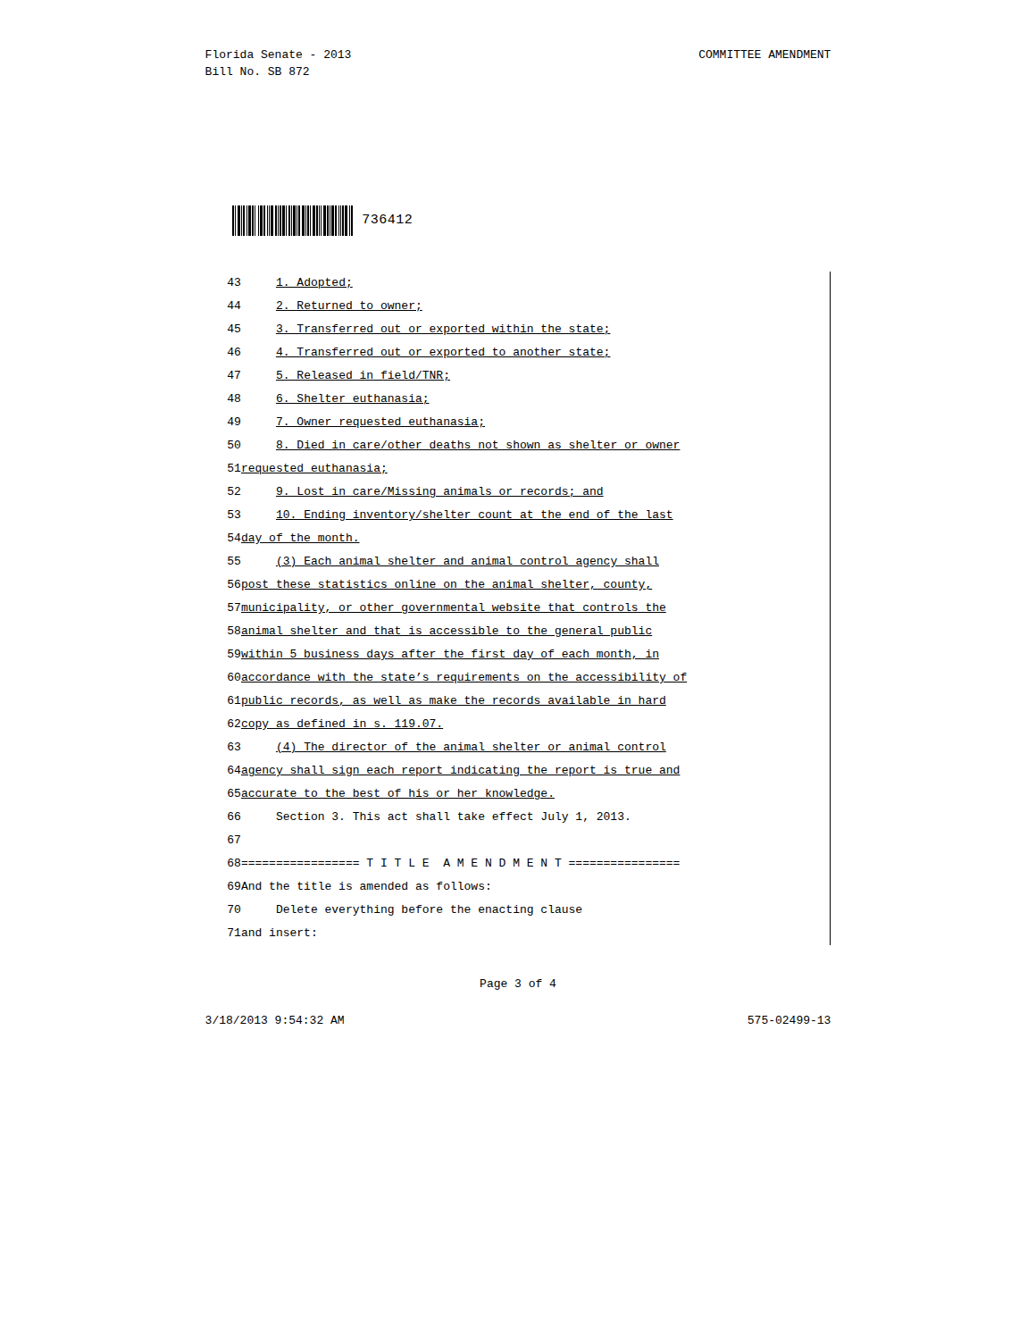Florida Senate - 2013 Bill No. SB 872
COMMITTEE AMENDMENT
736412
| 43 | 1. Adopted; |
| 44 | 2. Returned to owner; |
| 45 | 3. Transferred out or exported within the state; |
| 46 | 4. Transferred out or exported to another state; |
| 47 | 5. Released in field/TNR; |
| 48 | 6. Shelter euthanasia; |
| 49 | 7. Owner requested euthanasia; |
| 50 | 8. Died in care/other deaths not shown as shelter or owner |
| 51 | requested euthanasia; |
| 52 | 9. Lost in care/Missing animals or records; and |
| 53 | 10. Ending inventory/shelter count at the end of the last |
| 54 | day of the month. |
| 55 | (3) Each animal shelter and animal control agency shall |
| 56 | post these statistics online on the animal shelter, county, |
| 57 | municipality, or other governmental website that controls the |
| 58 | animal shelter and that is accessible to the general public |
| 59 | within 5 business days after the first day of each month, in |
| 60 | accordance with the state’s requirements on the accessibility of |
| 61 | public records, as well as make the records available in hard |
| 62 | copy as defined in s. 119.07. |
| 63 | (4) The director of the animal shelter or animal control |
| 64 | agency shall sign each report indicating the report is true and |
| 65 | accurate to the best of his or her knowledge. |
| 66 | Section 3. This act shall take effect July 1, 2013. |
| 67 | |
| 68 | ================= T I T L E A M E N D M E N T ================ |
| 69 | And the title is amended as follows: |
| 70 | Delete everything before the enacting clause |
| 71 | and insert: |
Page 3 of 4
3/18/2013 9:54:32 AM 575-02499-13